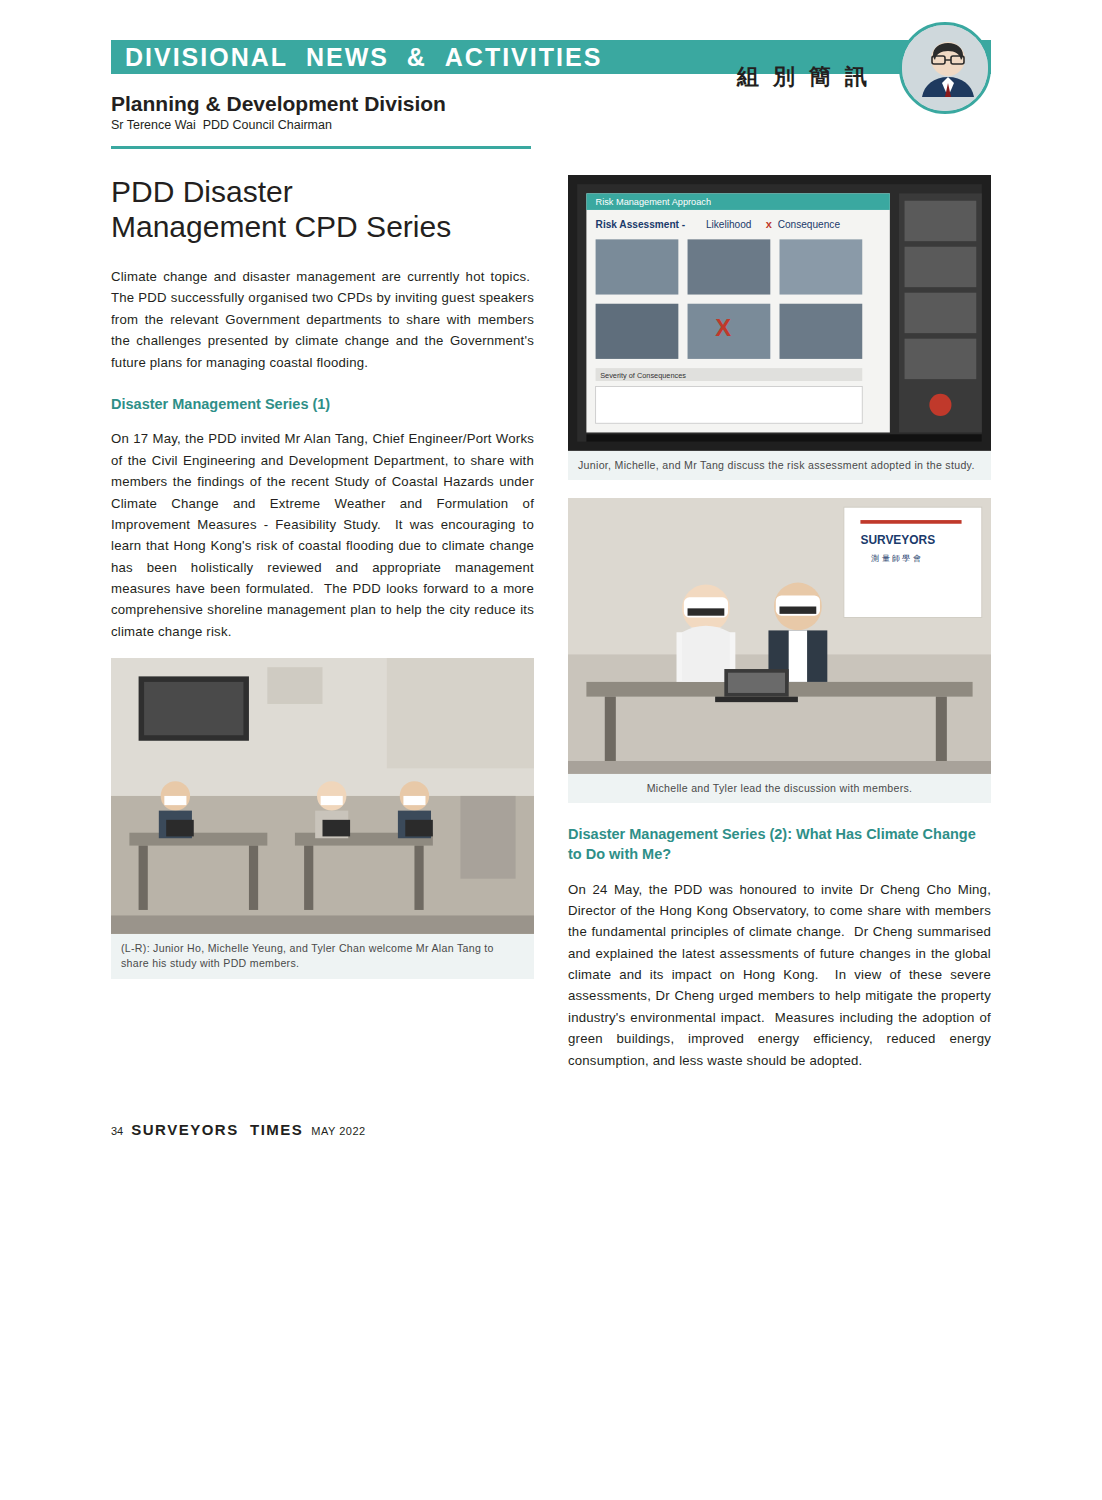Divisional News & Activities
組 別 簡 訊
Planning & Development Division
Sr Terence Wai PDD Council Chairman
PDD Disaster
Management CPD Series
Climate change and disaster management are currently hot topics. The PDD successfully organised two CPDs by inviting guest speakers from the relevant Government departments to share with members the challenges presented by climate change and the Government's future plans for managing coastal flooding.
Disaster Management Series (1)
On 17 May, the PDD invited Mr Alan Tang, Chief Engineer/Port Works of the Civil Engineering and Development Department, to share with members the findings of the recent Study of Coastal Hazards under Climate Change and Extreme Weather and Formulation of Improvement Measures - Feasibility Study. It was encouraging to learn that Hong Kong's risk of coastal flooding due to climate change has been holistically reviewed and appropriate management measures have been formulated. The PDD looks forward to a more comprehensive shoreline management plan to help the city reduce its climate change risk.
(L-R): Junior Ho, Michelle Yeung, and Tyler Chan welcome Mr Alan Tang to share his study with PDD members.
Risk Management Approach Risk Assessment - Likelihood x Consequence X Severity of Consequences
Junior, Michelle, and Mr Tang discuss the risk assessment adopted in the study.
SURVEYORS 測 量 師 學 會
Michelle and Tyler lead the discussion with members.
Disaster Management Series (2): What Has Climate Change to Do with Me?
On 24 May, the PDD was honoured to invite Dr Cheng Cho Ming, Director of the Hong Kong Observatory, to come share with members the fundamental principles of climate change. Dr Cheng summarised and explained the latest assessments of future changes in the global climate and its impact on Hong Kong. In view of these severe assessments, Dr Cheng urged members to help mitigate the property industry's environmental impact. Measures including the adoption of green buildings, improved energy efficiency, reduced energy consumption, and less waste should be adopted.
34 SURVEYORS TIMES MAY 2022